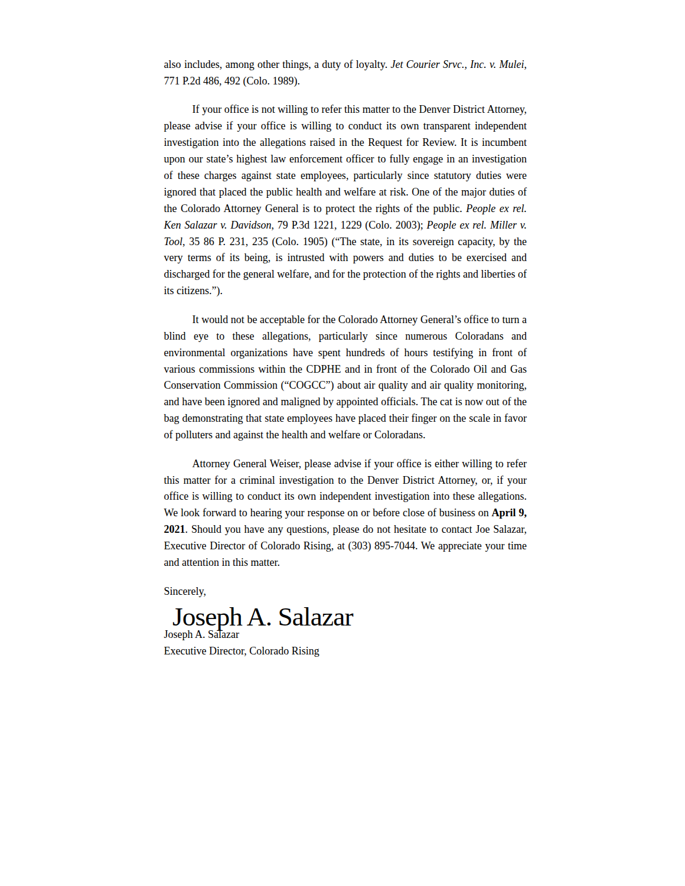also includes, among other things, a duty of loyalty. Jet Courier Srvc., Inc. v. Mulei, 771 P.2d 486, 492 (Colo. 1989).
If your office is not willing to refer this matter to the Denver District Attorney, please advise if your office is willing to conduct its own transparent independent investigation into the allegations raised in the Request for Review. It is incumbent upon our state’s highest law enforcement officer to fully engage in an investigation of these charges against state employees, particularly since statutory duties were ignored that placed the public health and welfare at risk. One of the major duties of the Colorado Attorney General is to protect the rights of the public. People ex rel. Ken Salazar v. Davidson, 79 P.3d 1221, 1229 (Colo. 2003); People ex rel. Miller v. Tool, 35 86 P. 231, 235 (Colo. 1905) (“The state, in its sovereign capacity, by the very terms of its being, is intrusted with powers and duties to be exercised and discharged for the general welfare, and for the protection of the rights and liberties of its citizens.”).
It would not be acceptable for the Colorado Attorney General’s office to turn a blind eye to these allegations, particularly since numerous Coloradans and environmental organizations have spent hundreds of hours testifying in front of various commissions within the CDPHE and in front of the Colorado Oil and Gas Conservation Commission (“COGCC”) about air quality and air quality monitoring, and have been ignored and maligned by appointed officials. The cat is now out of the bag demonstrating that state employees have placed their finger on the scale in favor of polluters and against the health and welfare or Coloradans.
Attorney General Weiser, please advise if your office is either willing to refer this matter for a criminal investigation to the Denver District Attorney, or, if your office is willing to conduct its own independent investigation into these allegations. We look forward to hearing your response on or before close of business on April 9, 2021. Should you have any questions, please do not hesitate to contact Joe Salazar, Executive Director of Colorado Rising, at (303) 895-7044. We appreciate your time and attention in this matter.
Sincerely,
Joseph A. Salazar
Joseph A. Salazar
Executive Director, Colorado Rising